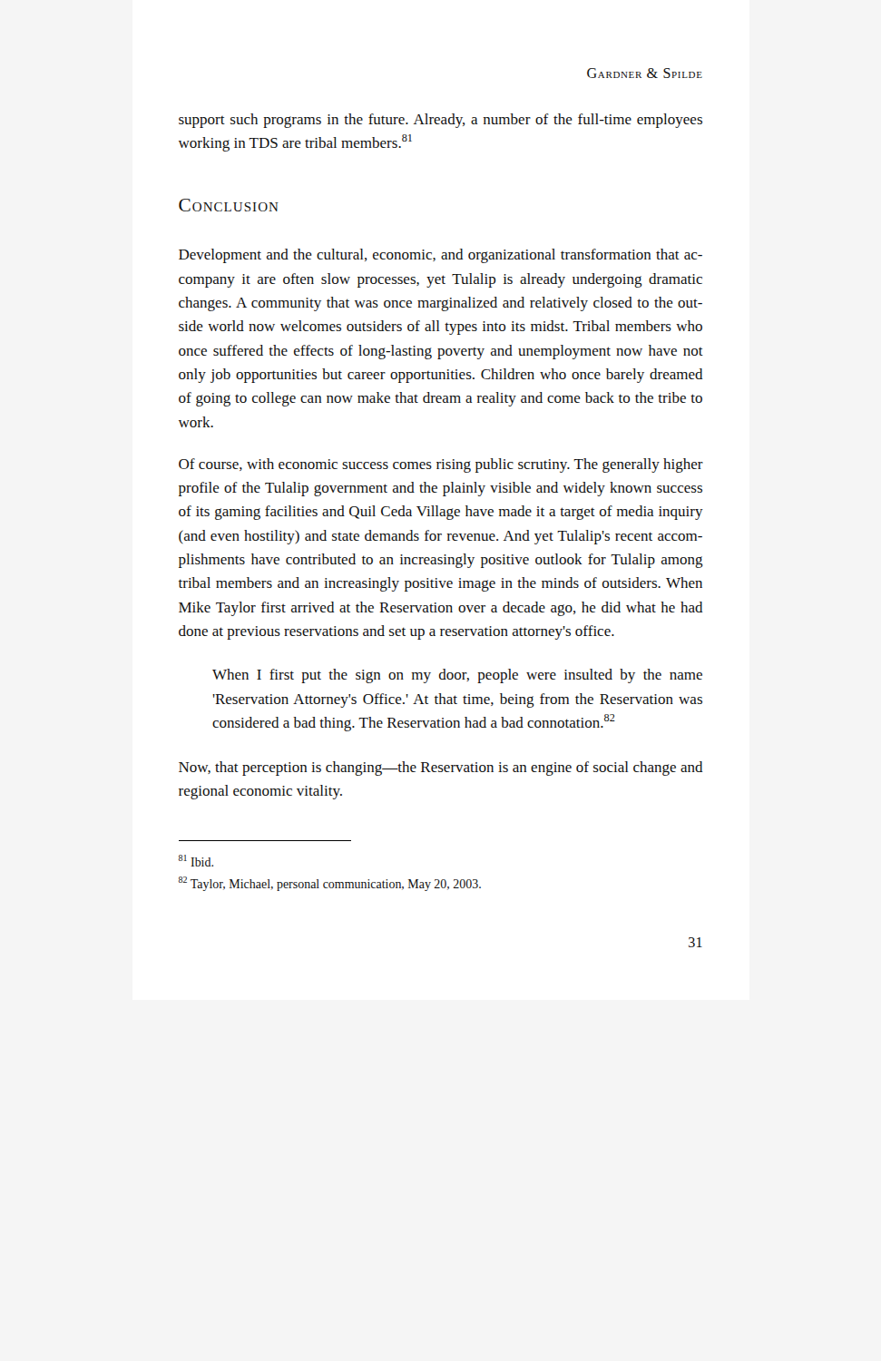Gardner & Spilde
support such programs in the future. Already, a number of the full-time employees working in TDS are tribal members.81
Conclusion
Development and the cultural, economic, and organizational transformation that accompany it are often slow processes, yet Tulalip is already undergoing dramatic changes. A community that was once marginalized and relatively closed to the outside world now welcomes outsiders of all types into its midst. Tribal members who once suffered the effects of long-lasting poverty and unemployment now have not only job opportunities but career opportunities. Children who once barely dreamed of going to college can now make that dream a reality and come back to the tribe to work.
Of course, with economic success comes rising public scrutiny. The generally higher profile of the Tulalip government and the plainly visible and widely known success of its gaming facilities and Quil Ceda Village have made it a target of media inquiry (and even hostility) and state demands for revenue. And yet Tulalip's recent accomplishments have contributed to an increasingly positive outlook for Tulalip among tribal members and an increasingly positive image in the minds of outsiders. When Mike Taylor first arrived at the Reservation over a decade ago, he did what he had done at previous reservations and set up a reservation attorney's office.
When I first put the sign on my door, people were insulted by the name 'Reservation Attorney's Office.' At that time, being from the Reservation was considered a bad thing. The Reservation had a bad connotation.82
Now, that perception is changing—the Reservation is an engine of social change and regional economic vitality.
81 Ibid.
82 Taylor, Michael, personal communication, May 20, 2003.
31